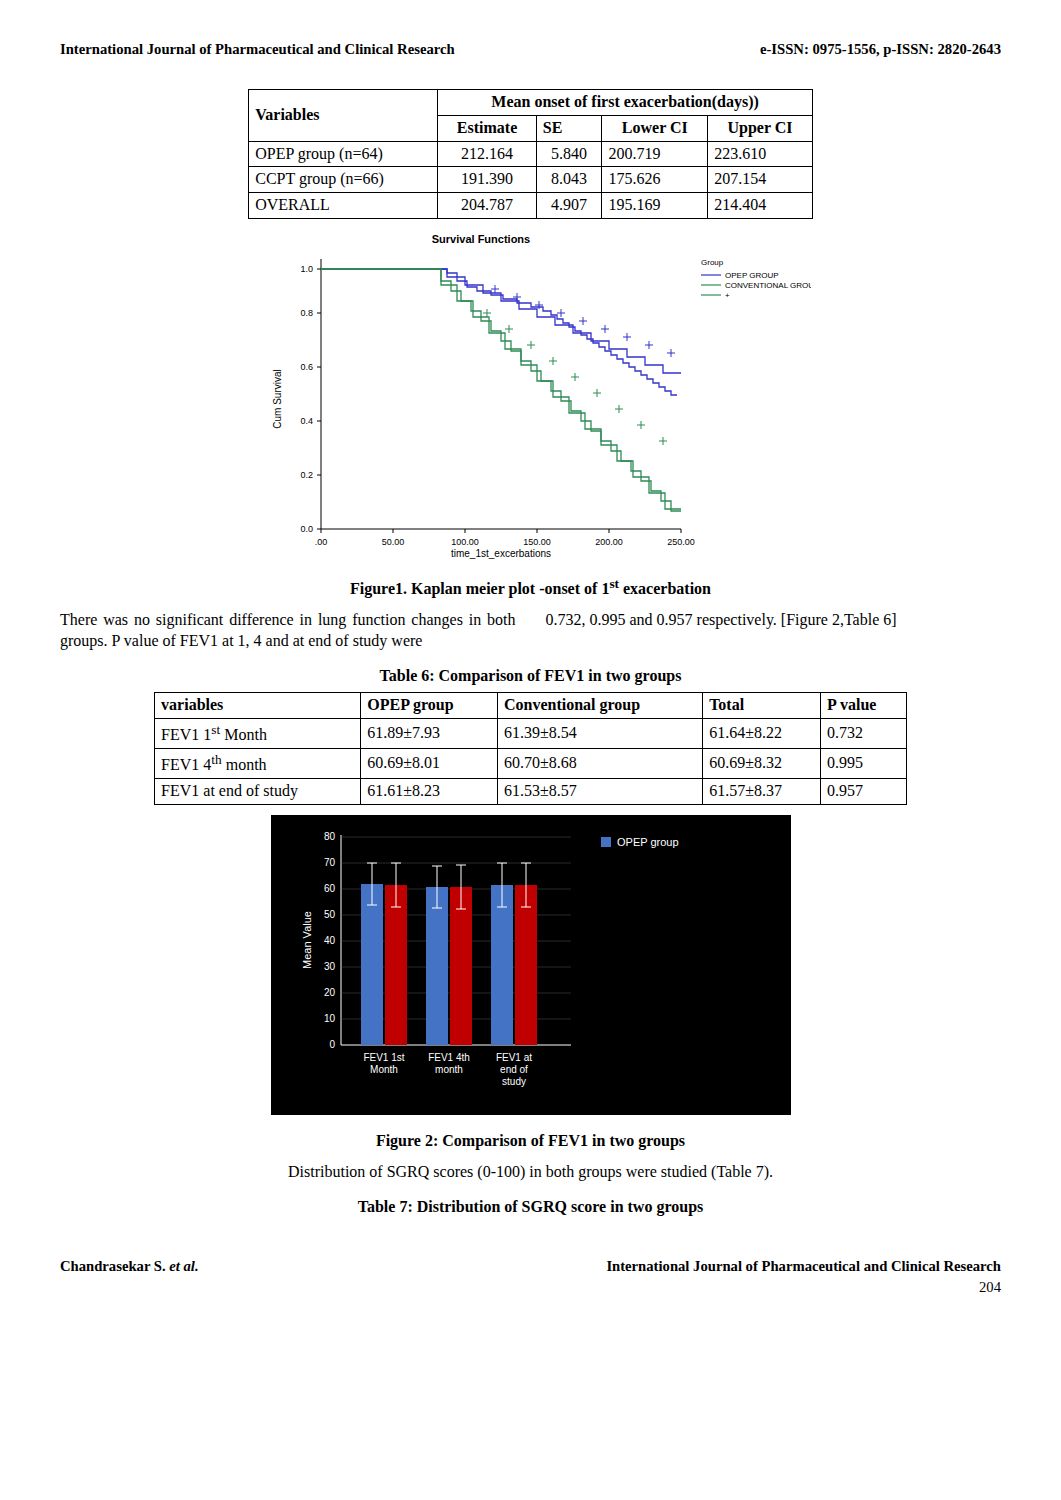International Journal of Pharmaceutical and Clinical Research e-ISSN: 0975-1556, p-ISSN: 2820-2643
| Variables | Mean onset of first exacerbation(days)) |
| --- | --- |
| Estimate | SE | Lower CI | Upper CI |
| OPEP group (n=64) | 212.164 | 5.840 | 200.719 | 223.610 |
| CCPT group (n=66) | 191.390 | 8.043 | 175.626 | 207.154 |
| OVERALL | 204.787 | 4.907 | 195.169 | 214.404 |
Survival Functions 0.0 0.2 0.4 0.6 0.8 1.0 .00 50.00 100.00 150.00 200.00 250.00 time_1st_excerbations Cum Survival Group OPEP GROUP CONVENTIONAL GROUP +
Figure1. Kaplan meier plot -onset of 1st exacerbation
There was no significant difference in lung function changes in both groups. P value of FEV1 at 1, 4 and at end of study were
0.732, 0.995 and 0.957 respectively. [Figure 2,Table 6]
Table 6: Comparison of FEV1 in two groups
| variables | OPEP group | Conventional group | Total | P value |
| --- | --- | --- | --- | --- |
| FEV1 1 st Month | 61.89±7.93 | 61.39±8.54 | 61.64±8.22 | 0.732 |
| FEV1 4 th month | 60.69±8.01 | 60.70±8.68 | 60.69±8.32 | 0.995 |
| FEV1 at end of study | 61.61±8.23 | 61.53±8.57 | 61.57±8.37 | 0.957 |
0 10 20 30 40 50 60 70 80 Mean Value FEV1 1st Month FEV1 4th month FEV1 at end of study OPEP group
Figure 2: Comparison of FEV1 in two groups
Distribution of SGRQ scores (0-100) in both groups were studied (Table 7).
Table 7: Distribution of SGRQ score in two groups
Chandrasekar S. et al. International Journal of Pharmaceutical and Clinical Research
204